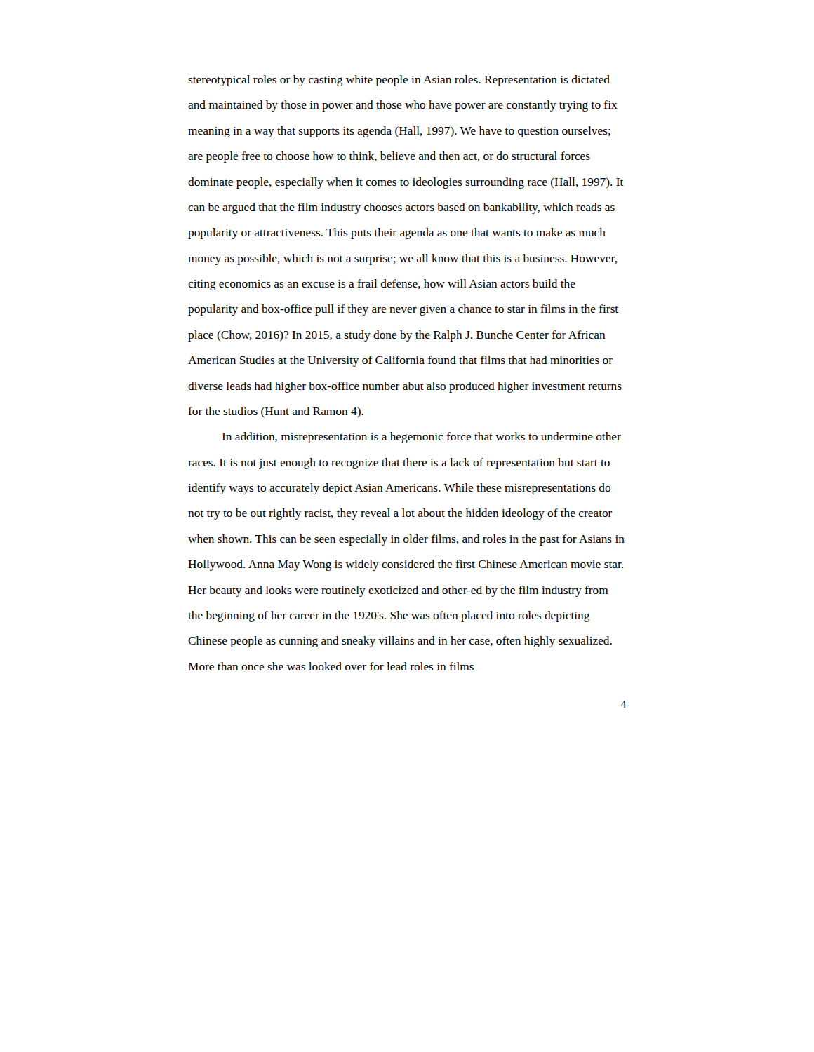stereotypical roles or by casting white people in Asian roles. Representation is dictated and maintained by those in power and those who have power are constantly trying to fix meaning in a way that supports its agenda (Hall, 1997). We have to question ourselves; are people free to choose how to think, believe and then act, or do structural forces dominate people, especially when it comes to ideologies surrounding race (Hall, 1997). It can be argued that the film industry chooses actors based on bankability, which reads as popularity or attractiveness. This puts their agenda as one that wants to make as much money as possible, which is not a surprise; we all know that this is a business. However, citing economics as an excuse is a frail defense, how will Asian actors build the popularity and box-office pull if they are never given a chance to star in films in the first place (Chow, 2016)? In 2015, a study done by the Ralph J. Bunche Center for African American Studies at the University of California found that films that had minorities or diverse leads had higher box-office number abut also produced higher investment returns for the studios (Hunt and Ramon 4).
In addition, misrepresentation is a hegemonic force that works to undermine other races. It is not just enough to recognize that there is a lack of representation but start to identify ways to accurately depict Asian Americans. While these misrepresentations do not try to be out rightly racist, they reveal a lot about the hidden ideology of the creator when shown. This can be seen especially in older films, and roles in the past for Asians in Hollywood. Anna May Wong is widely considered the first Chinese American movie star. Her beauty and looks were routinely exoticized and other-ed by the film industry from the beginning of her career in the 1920's. She was often placed into roles depicting Chinese people as cunning and sneaky villains and in her case, often highly sexualized. More than once she was looked over for lead roles in films
4